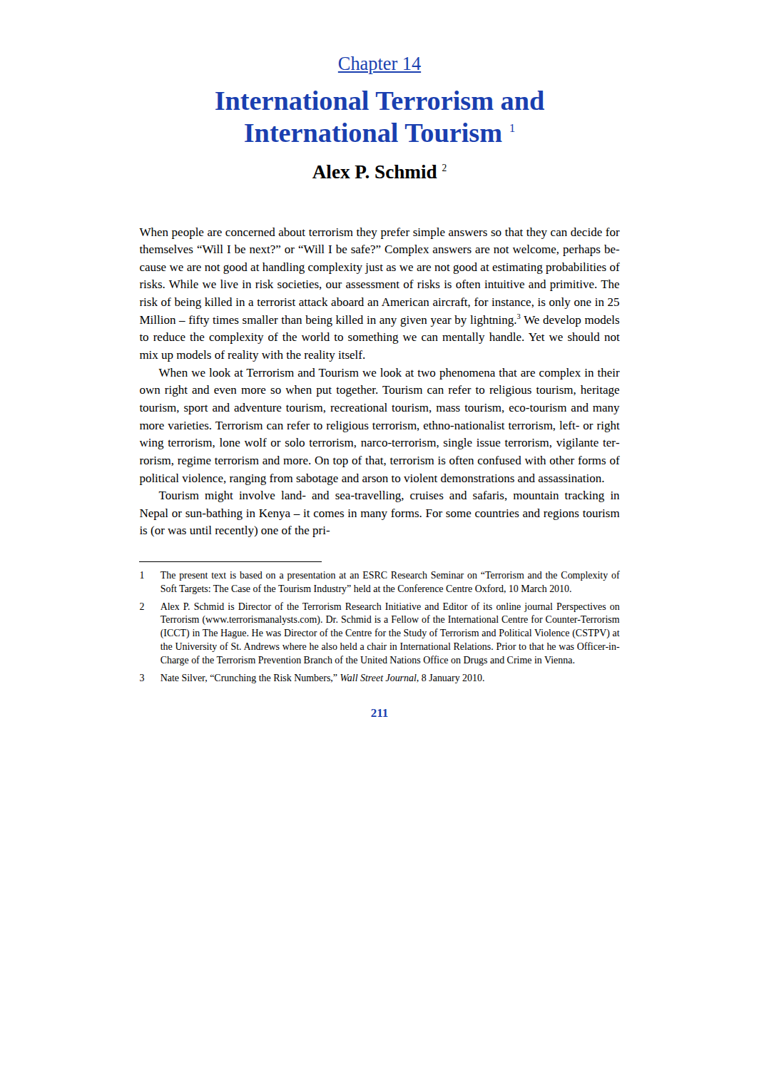Chapter 14
International Terrorism and International Tourism 1
Alex P. Schmid 2
When people are concerned about terrorism they prefer simple answers so that they can decide for themselves “Will I be next?” or “Will I be safe?” Complex answers are not welcome, perhaps because we are not good at handling complexity just as we are not good at estimating probabilities of risks. While we live in risk societies, our assessment of risks is often intuitive and primitive. The risk of being killed in a terrorist attack aboard an American aircraft, for instance, is only one in 25 Million – fifty times smaller than being killed in any given year by lightning.3 We develop models to reduce the complexity of the world to something we can mentally handle. Yet we should not mix up models of reality with the reality itself.
When we look at Terrorism and Tourism we look at two phenomena that are complex in their own right and even more so when put together. Tourism can refer to religious tourism, heritage tourism, sport and adventure tourism, recreational tourism, mass tourism, eco-tourism and many more varieties. Terrorism can refer to religious terrorism, ethno-nationalist terrorism, left- or right wing terrorism, lone wolf or solo terrorism, narco-terrorism, single issue terrorism, vigilante terrorism, regime terrorism and more. On top of that, terrorism is often confused with other forms of political violence, ranging from sabotage and arson to violent demonstrations and assassination.
Tourism might involve land- and sea-travelling, cruises and safaris, mountain tracking in Nepal or sun-bathing in Kenya – it comes in many forms. For some countries and regions tourism is (or was until recently) one of the pri-
1 The present text is based on a presentation at an ESRC Research Seminar on “Terrorism and the Complexity of Soft Targets: The Case of the Tourism Industry” held at the Conference Centre Oxford, 10 March 2010.
2 Alex P. Schmid is Director of the Terrorism Research Initiative and Editor of its online journal Perspectives on Terrorism (www.terrorismanalysts.com). Dr. Schmid is a Fellow of the International Centre for Counter-Terrorism (ICCT) in The Hague. He was Director of the Centre for the Study of Terrorism and Political Violence (CSTPV) at the University of St. Andrews where he also held a chair in International Relations. Prior to that he was Officer-in-Charge of the Terrorism Prevention Branch of the United Nations Office on Drugs and Crime in Vienna.
3 Nate Silver, “Crunching the Risk Numbers,” Wall Street Journal, 8 January 2010.
211